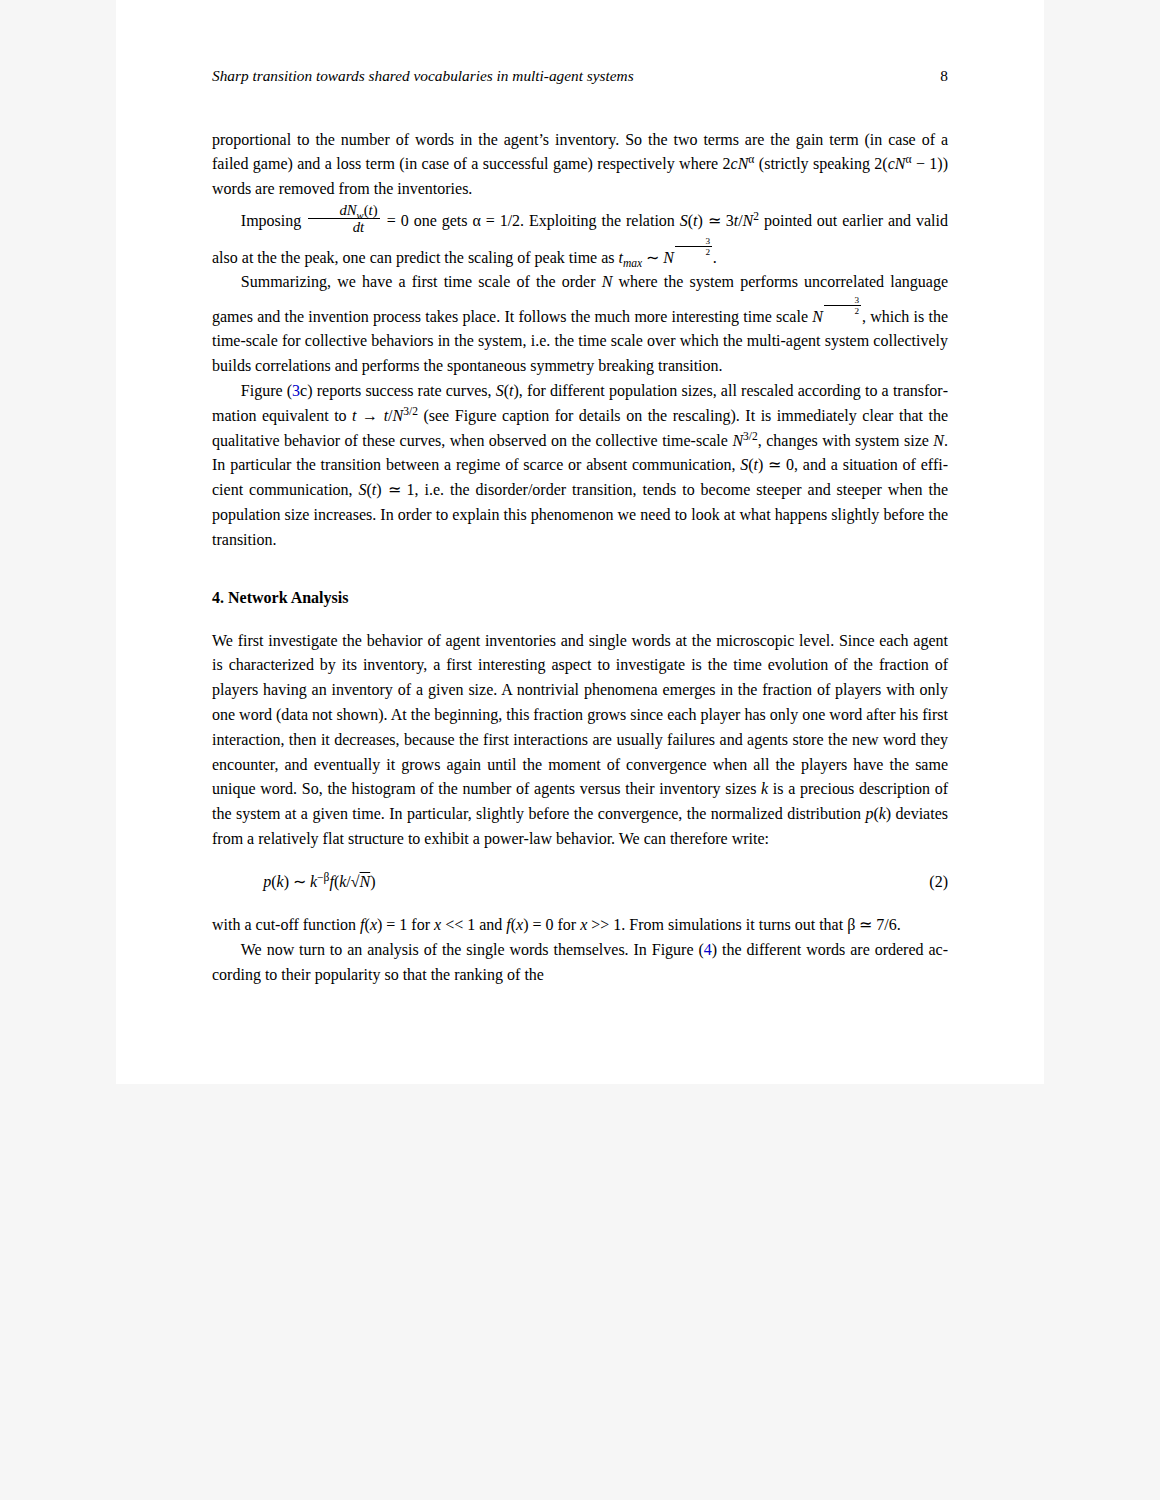Sharp transition towards shared vocabularies in multi-agent systems 8
proportional to the number of words in the agent’s inventory. So the two terms are the gain term (in case of a failed game) and a loss term (in case of a successful game) respectively where 2cNα (strictly speaking 2(cNα − 1)) words are removed from the inventories.
Imposing dNw(t) dt = 0 one gets α = 1/2. Exploiting the relation S(t) ≃ 3t/N2 pointed out earlier and valid also at the the peak, one can predict the scaling of peak time as tmax ∼ N32.
Summarizing, we have a first time scale of the order N where the system performs uncorrelated language games and the invention process takes place. It follows the much more interesting time scale N32, which is the time-scale for collective behaviors in the system, i.e. the time scale over which the multi-agent system collectively builds correlations and performs the spontaneous symmetry breaking transition.
Figure (3c) reports success rate curves, S(t), for different population sizes, all rescaled according to a transformation equivalent to t → t/N3/2 (see Figure caption for details on the rescaling). It is immediately clear that the qualitative behavior of these curves, when observed on the collective time-scale N3/2, changes with system size N. In particular the transition between a regime of scarce or absent communication, S(t) ≃ 0, and a situation of efficient communication, S(t) ≃ 1, i.e. the disorder/order transition, tends to become steeper and steeper when the population size increases. In order to explain this phenomenon we need to look at what happens slightly before the transition.
4. Network Analysis
We first investigate the behavior of agent inventories and single words at the microscopic level. Since each agent is characterized by its inventory, a first interesting aspect to investigate is the time evolution of the fraction of players having an inventory of a given size. A nontrivial phenomena emerges in the fraction of players with only one word (data not shown). At the beginning, this fraction grows since each player has only one word after his first interaction, then it decreases, because the first interactions are usually failures and agents store the new word they encounter, and eventually it grows again until the moment of convergence when all the players have the same unique word. So, the histogram of the number of agents versus their inventory sizes k is a precious description of the system at a given time. In particular, slightly before the convergence, the normalized distribution p(k) deviates from a relatively flat structure to exhibit a power-law behavior. We can therefore write:
p(k) ∼ k−βf(k/√N) (2)
with a cut-off function f(x) = 1 for x << 1 and f(x) = 0 for x >> 1. From simulations it turns out that β ≃ 7/6.
We now turn to an analysis of the single words themselves. In Figure (4) the different words are ordered according to their popularity so that the ranking of the